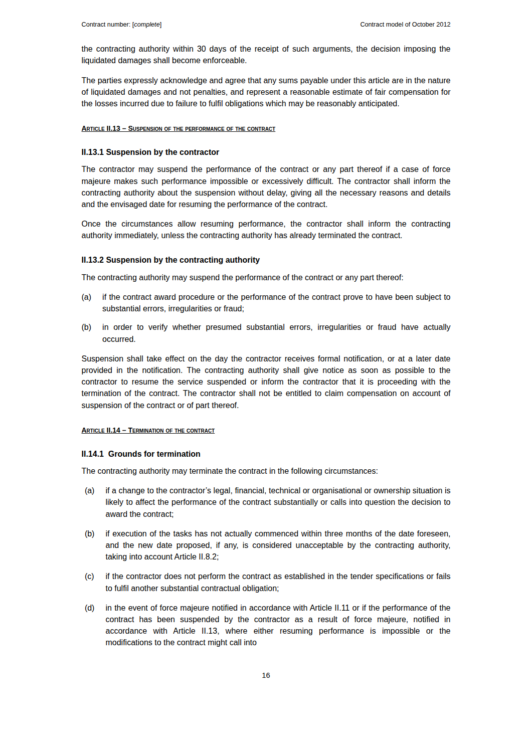Contract number: [complete]
Contract model of October 2012
the contracting authority within 30 days of the receipt of such arguments, the decision imposing the liquidated damages shall become enforceable.
The parties expressly acknowledge and agree that any sums payable under this article are in the nature of liquidated damages and not penalties, and represent a reasonable estimate of fair compensation for the losses incurred due to failure to fulfil obligations which may be reasonably anticipated.
Article II.13 – Suspension of the performance of the contract
II.13.1 Suspension by the contractor
The contractor may suspend the performance of the contract or any part thereof if a case of force majeure makes such performance impossible or excessively difficult. The contractor shall inform the contracting authority about the suspension without delay, giving all the necessary reasons and details and the envisaged date for resuming the performance of the contract.
Once the circumstances allow resuming performance, the contractor shall inform the contracting authority immediately, unless the contracting authority has already terminated the contract.
II.13.2 Suspension by the contracting authority
The contracting authority may suspend the performance of the contract or any part thereof:
(a)
if the contract award procedure or the performance of the contract prove to have been subject to substantial errors, irregularities or fraud;
(b)
in order to verify whether presumed substantial errors, irregularities or fraud have actually occurred.
Suspension shall take effect on the day the contractor receives formal notification, or at a later date provided in the notification. The contracting authority shall give notice as soon as possible to the contractor to resume the service suspended or inform the contractor that it is proceeding with the termination of the contract. The contractor shall not be entitled to claim compensation on account of suspension of the contract or of part thereof.
Article II.14 – Termination of the contract
II.14.1 Grounds for termination
The contracting authority may terminate the contract in the following circumstances:
(a) if a change to the contractor’s legal, financial, technical or organisational or ownership situation is likely to affect the performance of the contract substantially or calls into question the decision to award the contract;
(b) if execution of the tasks has not actually commenced within three months of the date foreseen, and the new date proposed, if any, is considered unacceptable by the contracting authority, taking into account Article II.8.2;
(c) if the contractor does not perform the contract as established in the tender specifications or fails to fulfil another substantial contractual obligation;
(d) in the event of force majeure notified in accordance with Article II.11 or if the performance of the contract has been suspended by the contractor as a result of force majeure, notified in accordance with Article II.13, where either resuming performance is impossible or the modifications to the contract might call into
16